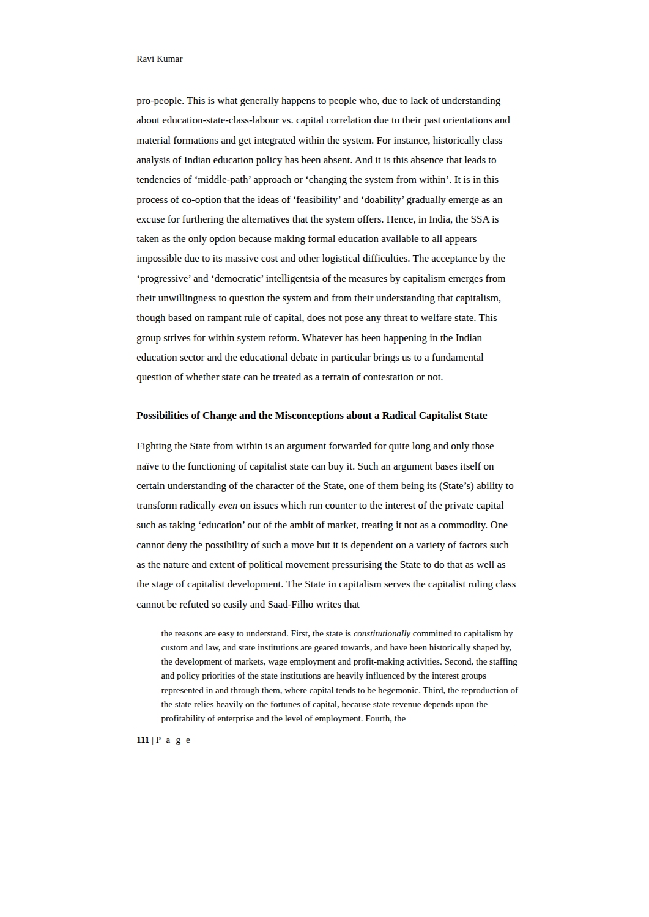Ravi Kumar
pro-people. This is what generally happens to people who, due to lack of understanding about education-state-class-labour vs. capital correlation due to their past orientations and material formations and get integrated within the system. For instance, historically class analysis of Indian education policy has been absent. And it is this absence that leads to tendencies of ‘middle-path’ approach or ‘changing the system from within’. It is in this process of co-option that the ideas of ‘feasibility’ and ‘doability’ gradually emerge as an excuse for furthering the alternatives that the system offers. Hence, in India, the SSA is taken as the only option because making formal education available to all appears impossible due to its massive cost and other logistical difficulties. The acceptance by the ‘progressive’ and ‘democratic’ intelligentsia of the measures by capitalism emerges from their unwillingness to question the system and from their understanding that capitalism, though based on rampant rule of capital, does not pose any threat to welfare state. This group strives for within system reform. Whatever has been happening in the Indian education sector and the educational debate in particular brings us to a fundamental question of whether state can be treated as a terrain of contestation or not.
Possibilities of Change and the Misconceptions about a Radical Capitalist State
Fighting the State from within is an argument forwarded for quite long and only those naïve to the functioning of capitalist state can buy it. Such an argument bases itself on certain understanding of the character of the State, one of them being its (State’s) ability to transform radically even on issues which run counter to the interest of the private capital such as taking ‘education’ out of the ambit of market, treating it not as a commodity. One cannot deny the possibility of such a move but it is dependent on a variety of factors such as the nature and extent of political movement pressurising the State to do that as well as the stage of capitalist development. The State in capitalism serves the capitalist ruling class cannot be refuted so easily and Saad-Filho writes that
the reasons are easy to understand. First, the state is constitutionally committed to capitalism by custom and law, and state institutions are geared towards, and have been historically shaped by, the development of markets, wage employment and profit-making activities. Second, the staffing and policy priorities of the state institutions are heavily influenced by the interest groups represented in and through them, where capital tends to be hegemonic. Third, the reproduction of the state relies heavily on the fortunes of capital, because state revenue depends upon the profitability of enterprise and the level of employment. Fourth, the
111 | P a g e